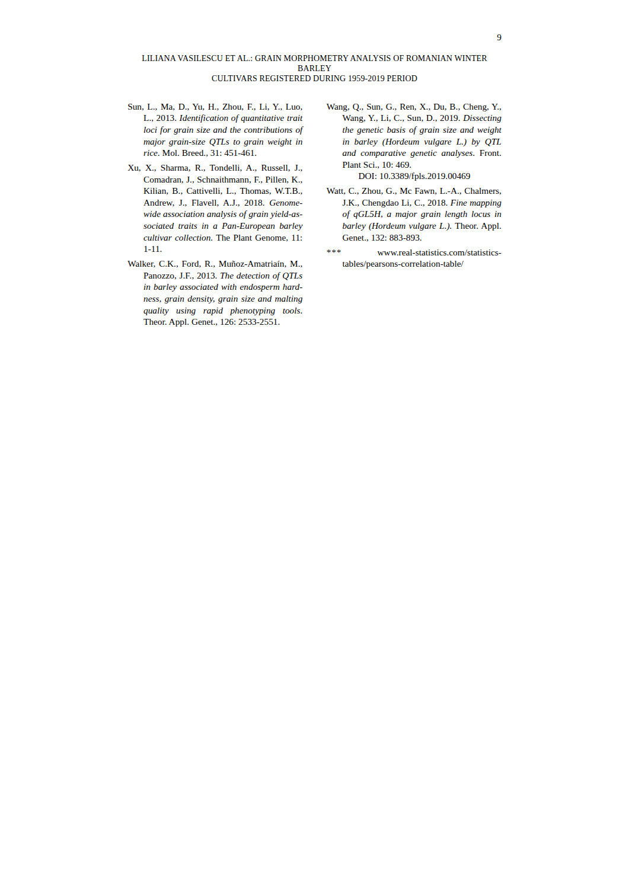9
LILIANA VASILESCU ET AL.: GRAIN MORPHOMETRY ANALYSIS OF ROMANIAN WINTER BARLEY
CULTIVARS REGISTERED DURING 1959-2019 PERIOD
Sun, L., Ma, D., Yu, H., Zhou, F., Li, Y., Luo, L., 2013. Identification of quantitative trait loci for grain size and the contributions of major grain-size QTLs to grain weight in rice. Mol. Breed., 31: 451-461.
Xu, X., Sharma, R., Tondelli, A., Russell, J., Comadran, J., Schnaithmann, F., Pillen, K., Kilian, B., Cattivelli, L., Thomas, W.T.B., Andrew, J., Flavell, A.J., 2018. Genome-wide association analysis of grain yield-associated traits in a Pan-European barley cultivar collection. The Plant Genome, 11: 1-11.
Walker, C.K., Ford, R., Muñoz-Amatriaín, M., Panozzo, J.F., 2013. The detection of QTLs in barley associated with endosperm hardness, grain density, grain size and malting quality using rapid phenotyping tools. Theor. Appl. Genet., 126: 2533-2551.
Wang, Q., Sun, G., Ren, X., Du, B., Cheng, Y., Wang, Y., Li, C., Sun, D., 2019. Dissecting the genetic basis of grain size and weight in barley (Hordeum vulgare L.) by QTL and comparative genetic analyses. Front. Plant Sci., 10: 469. DOI: 10.3389/fpls.2019.00469
Watt, C., Zhou, G., Mc Fawn, L.-A., Chalmers, J.K., Chengdao Li, C., 2018. Fine mapping of qGL5H, a major grain length locus in barley (Hordeum vulgare L.). Theor. Appl. Genet., 132: 883-893.
*** www.real-statistics.com/statistics-tables/pearsons-correlation-table/